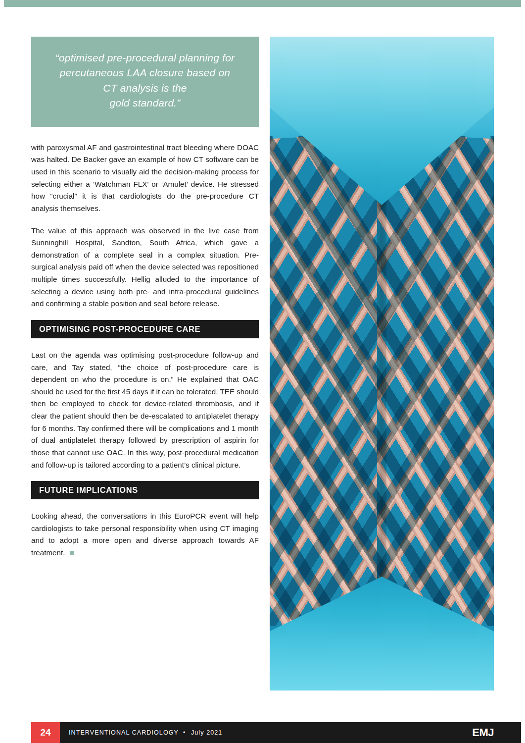“optimised pre-procedural planning for percutaneous LAA closure based on
CT analysis is the
gold standard.”
with paroxysmal AF and gastrointestinal tract bleeding where DOAC was halted. De Backer gave an example of how CT software can be used in this scenario to visually aid the decision-making process for selecting either a ‘Watchman FLX’ or ‘Amulet’ device. He stressed how “crucial” it is that cardiologists do the pre-procedure CT analysis themselves.
The value of this approach was observed in the live case from Sunninghill Hospital, Sandton, South Africa, which gave a demonstration of a complete seal in a complex situation. Pre-surgical analysis paid off when the device selected was repositioned multiple times successfully. Hellig alluded to the importance of selecting a device using both pre- and intra-procedural guidelines and confirming a stable position and seal before release.
OPTIMISING POST-PROCEDURE CARE
Last on the agenda was optimising post-procedure follow-up and care, and Tay stated, “the choice of post-procedure care is dependent on who the procedure is on.” He explained that OAC should be used for the first 45 days if it can be tolerated, TEE should then be employed to check for device-related thrombosis, and if clear the patient should then be de-escalated to antiplatelet therapy for 6 months. Tay confirmed there will be complications and 1 month of dual antiplatelet therapy followed by prescription of aspirin for those that cannot use OAC. In this way, post-procedural medication and follow-up is tailored according to a patient’s clinical picture.
FUTURE IMPLICATIONS
Looking ahead, the conversations in this EuroPCR event will help cardiologists to take personal responsibility when using CT imaging and to adopt a more open and diverse approach towards AF treatment.
24
INTERVENTIONAL CARDIOLOGY • July 2021
EMJ